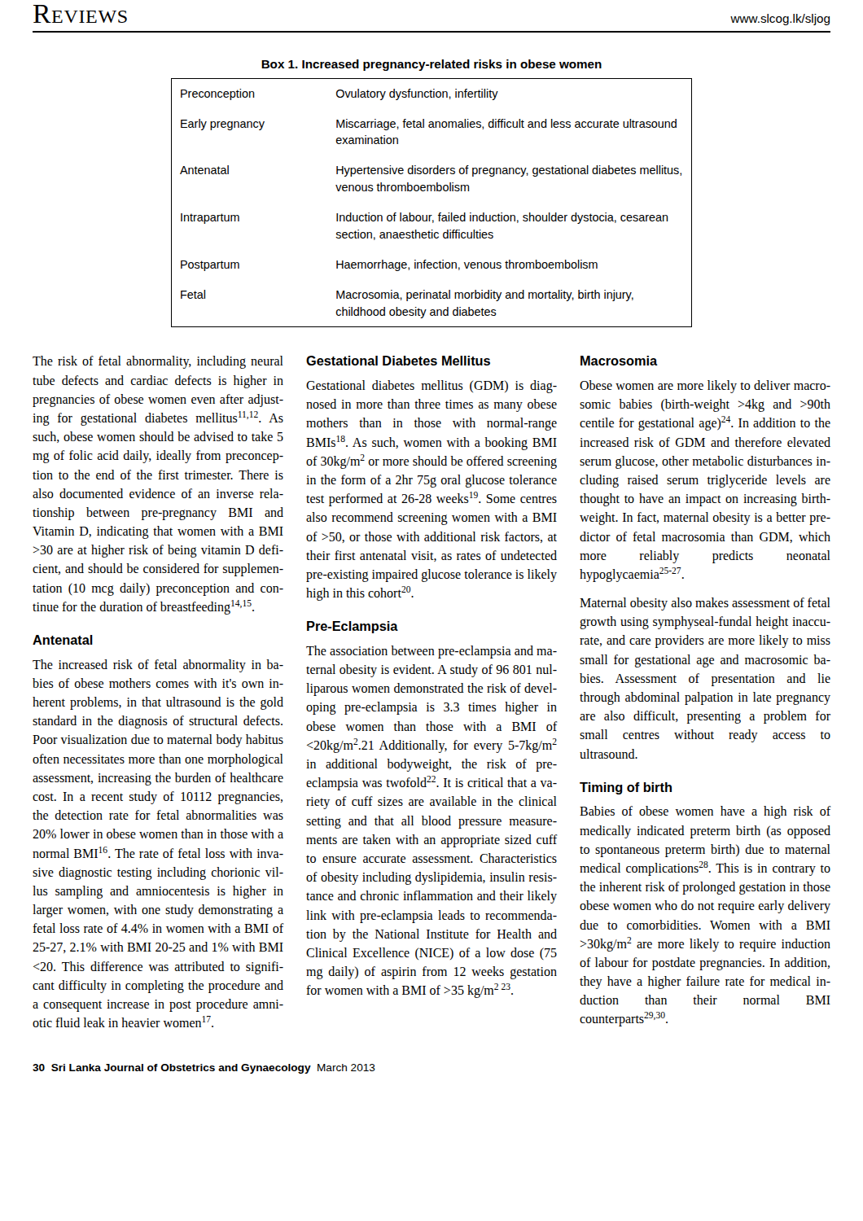Reviews
www.slcog.lk/sljog
Box 1. Increased pregnancy-related risks in obese women
| Preconception | Ovulatory dysfunction, infertility |
| Early pregnancy | Miscarriage, fetal anomalies, difficult and less accurate ultrasound examination |
| Antenatal | Hypertensive disorders of pregnancy, gestational diabetes mellitus, venous thromboembolism |
| Intrapartum | Induction of labour, failed induction, shoulder dystocia, cesarean section, anaesthetic difficulties |
| Postpartum | Haemorrhage, infection, venous thromboembolism |
| Fetal | Macrosomia, perinatal morbidity and mortality, birth injury, childhood obesity and diabetes |
The risk of fetal abnormality, including neural tube defects and cardiac defects is higher in pregnancies of obese women even after adjusting for gestational diabetes mellitus11,12. As such, obese women should be advised to take 5 mg of folic acid daily, ideally from preconception to the end of the first trimester. There is also documented evidence of an inverse relationship between pre-pregnancy BMI and Vitamin D, indicating that women with a BMI >30 are at higher risk of being vitamin D deficient, and should be considered for supplementation (10 mcg daily) preconception and continue for the duration of breastfeeding14,15.
Antenatal
The increased risk of fetal abnormality in babies of obese mothers comes with it's own inherent problems, in that ultrasound is the gold standard in the diagnosis of structural defects. Poor visualization due to maternal body habitus often necessitates more than one morphological assessment, increasing the burden of healthcare cost. In a recent study of 10112 pregnancies, the detection rate for fetal abnormalities was 20% lower in obese women than in those with a normal BMI16. The rate of fetal loss with invasive diagnostic testing including chorionic villus sampling and amniocentesis is higher in larger women, with one study demonstrating a fetal loss rate of 4.4% in women with a BMI of 25-27, 2.1% with BMI 20-25 and 1% with BMI <20. This difference was attributed to significant difficulty in completing the procedure and a consequent increase in post procedure amniotic fluid leak in heavier women17.
Gestational Diabetes Mellitus
Gestational diabetes mellitus (GDM) is diagnosed in more than three times as many obese mothers than in those with normal-range BMIs18. As such, women with a booking BMI of 30kg/m2 or more should be offered screening in the form of a 2hr 75g oral glucose tolerance test performed at 26-28 weeks19. Some centres also recommend screening women with a BMI of >50, or those with additional risk factors, at their first antenatal visit, as rates of undetected pre-existing impaired glucose tolerance is likely high in this cohort20.
Pre-Eclampsia
The association between pre-eclampsia and maternal obesity is evident. A study of 96 801 nulliparous women demonstrated the risk of developing pre-eclampsia is 3.3 times higher in obese women than those with a BMI of <20kg/m2.21 Additionally, for every 5-7kg/m2 in additional bodyweight, the risk of pre-eclampsia was twofold22. It is critical that a variety of cuff sizes are available in the clinical setting and that all blood pressure measurements are taken with an appropriate sized cuff to ensure accurate assessment. Characteristics of obesity including dyslipidemia, insulin resistance and chronic inflammation and their likely link with pre-eclampsia leads to recommendation by the National Institute for Health and Clinical Excellence (NICE) of a low dose (75 mg daily) of aspirin from 12 weeks gestation for women with a BMI of >35 kg/m2 23.
Macrosomia
Obese women are more likely to deliver macrosomic babies (birth-weight >4kg and >90th centile for gestational age)24. In addition to the increased risk of GDM and therefore elevated serum glucose, other metabolic disturbances including raised serum triglyceride levels are thought to have an impact on increasing birthweight. In fact, maternal obesity is a better predictor of fetal macrosomia than GDM, which more reliably predicts neonatal hypoglycaemia25-27.
Maternal obesity also makes assessment of fetal growth using symphyseal-fundal height inaccurate, and care providers are more likely to miss small for gestational age and macrosomic babies. Assessment of presentation and lie through abdominal palpation in late pregnancy are also difficult, presenting a problem for small centres without ready access to ultrasound.
Timing of birth
Babies of obese women have a high risk of medically indicated preterm birth (as opposed to spontaneous preterm birth) due to maternal medical complications28. This is in contrary to the inherent risk of prolonged gestation in those obese women who do not require early delivery due to comorbidities. Women with a BMI >30kg/m2 are more likely to require induction of labour for postdate pregnancies. In addition, they have a higher failure rate for medical induction than their normal BMI counterparts29,30.
30 Sri Lanka Journal of Obstetrics and Gynaecology March 2013